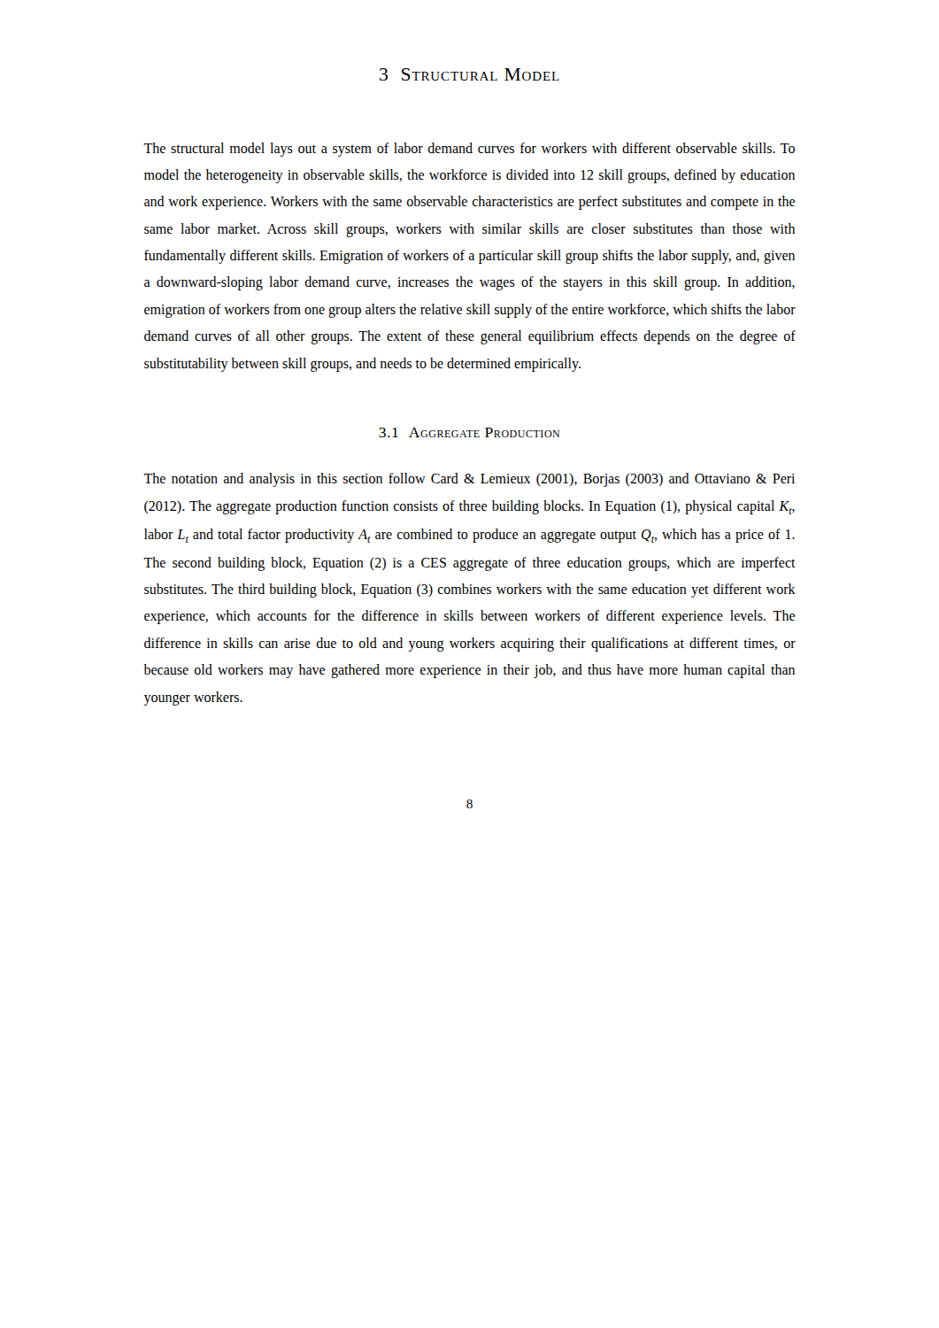3 Structural Model
The structural model lays out a system of labor demand curves for workers with different observable skills. To model the heterogeneity in observable skills, the workforce is divided into 12 skill groups, defined by education and work experience. Workers with the same observable characteristics are perfect substitutes and compete in the same labor market. Across skill groups, workers with similar skills are closer substitutes than those with fundamentally different skills. Emigration of workers of a particular skill group shifts the labor supply, and, given a downward-sloping labor demand curve, increases the wages of the stayers in this skill group. In addition, emigration of workers from one group alters the relative skill supply of the entire workforce, which shifts the labor demand curves of all other groups. The extent of these general equilibrium effects depends on the degree of substitutability between skill groups, and needs to be determined empirically.
3.1 Aggregate Production
The notation and analysis in this section follow Card & Lemieux (2001), Borjas (2003) and Ottaviano & Peri (2012). The aggregate production function consists of three building blocks. In Equation (1), physical capital Kt, labor Lt and total factor productivity At are combined to produce an aggregate output Qt, which has a price of 1. The second building block, Equation (2) is a CES aggregate of three education groups, which are imperfect substitutes. The third building block, Equation (3) combines workers with the same education yet different work experience, which accounts for the difference in skills between workers of different experience levels. The difference in skills can arise due to old and young workers acquiring their qualifications at different times, or because old workers may have gathered more experience in their job, and thus have more human capital than younger workers.
8